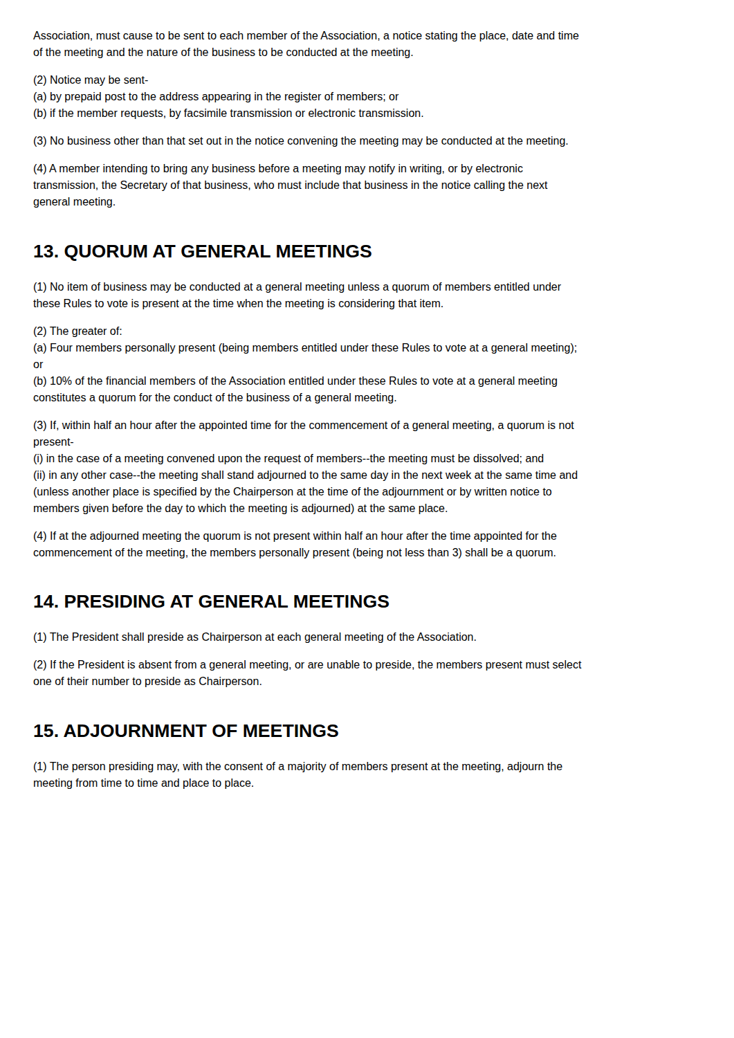Association, must cause to be sent to each member of the Association, a notice stating the place, date and time of the meeting and the nature of the business to be conducted at the meeting.
(2) Notice may be sent-
(a) by prepaid post to the address appearing in the register of members; or
(b) if the member requests, by facsimile transmission or electronic transmission.
(3) No business other than that set out in the notice convening the meeting may be conducted at the meeting.
(4) A member intending to bring any business before a meeting may notify in writing, or by electronic transmission, the Secretary of that business, who must include that business in the notice calling the next general meeting.
13. QUORUM AT GENERAL MEETINGS
(1) No item of business may be conducted at a general meeting unless a quorum of members entitled under these Rules to vote is present at the time when the meeting is considering that item.
(2) The greater of:
(a) Four members personally present (being members entitled under these Rules to vote at a general meeting); or
(b) 10% of the financial members of the Association entitled under these Rules to vote at a general meeting constitutes a quorum for the conduct of the business of a general meeting.
(3) If, within half an hour after the appointed time for the commencement of a general meeting, a quorum is not present-
(i) in the case of a meeting convened upon the request of members--the meeting must be dissolved; and
(ii) in any other case--the meeting shall stand adjourned to the same day in the next week at the same time and (unless another place is specified by the Chairperson at the time of the adjournment or by written notice to members given before the day to which the meeting is adjourned) at the same place.
(4) If at the adjourned meeting the quorum is not present within half an hour after the time appointed for the commencement of the meeting, the members personally present (being not less than 3) shall be a quorum.
14. PRESIDING AT GENERAL MEETINGS
(1) The President shall preside as Chairperson at each general meeting of the Association.
(2) If the President is absent from a general meeting, or are unable to preside, the members present must select one of their number to preside as Chairperson.
15. ADJOURNMENT OF MEETINGS
(1) The person presiding may, with the consent of a majority of members present at the meeting, adjourn the meeting from time to time and place to place.